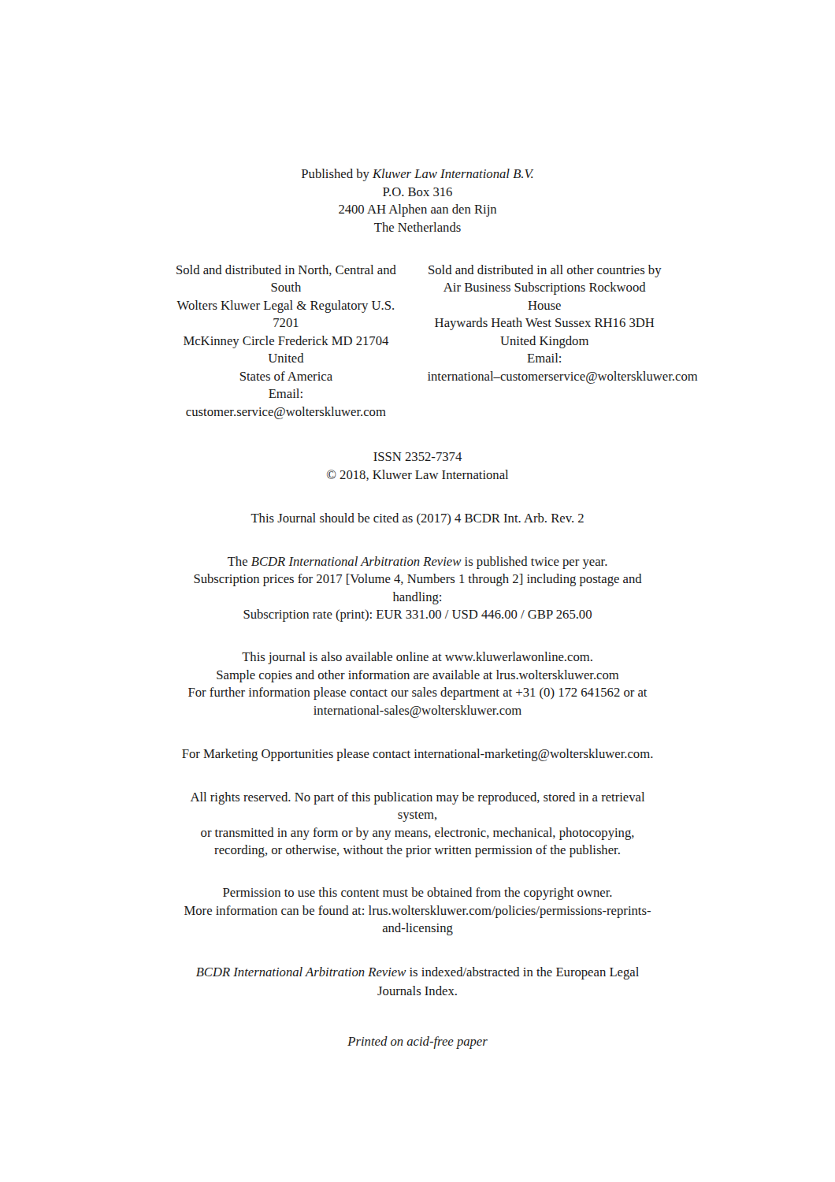Published by Kluwer Law International B.V.
P.O. Box 316
2400 AH Alphen aan den Rijn
The Netherlands
Sold and distributed in North, Central and South
Wolters Kluwer Legal & Regulatory U.S. 7201
McKinney Circle Frederick MD 21704 United
States of America
Email: customer.service@wolterskluwer.com
Sold and distributed in all other countries by
Air Business Subscriptions Rockwood House
Haywards Heath West Sussex RH16 3DH
United Kingdom
Email:
international–customerservice@wolterskluwer.com
ISSN 2352-7374
© 2018, Kluwer Law International
This Journal should be cited as (2017) 4 BCDR Int. Arb. Rev. 2
The BCDR International Arbitration Review is published twice per year.
Subscription prices for 2017 [Volume 4, Numbers 1 through 2] including postage and handling:
Subscription rate (print): EUR 331.00 / USD 446.00 / GBP 265.00
This journal is also available online at www.kluwerlawonline.com.
Sample copies and other information are available at lrus.wolterskluwer.com
For further information please contact our sales department at +31 (0) 172 641562 or at
international-sales@wolterskluwer.com
For Marketing Opportunities please contact international-marketing@wolterskluwer.com.
All rights reserved. No part of this publication may be reproduced, stored in a retrieval system,
or transmitted in any form or by any means, electronic, mechanical, photocopying,
recording, or otherwise, without the prior written permission of the publisher.
Permission to use this content must be obtained from the copyright owner.
More information can be found at: lrus.wolterskluwer.com/policies/permissions-reprints-and-licensing
BCDR International Arbitration Review is indexed/abstracted in the European Legal Journals Index.
Printed on acid-free paper